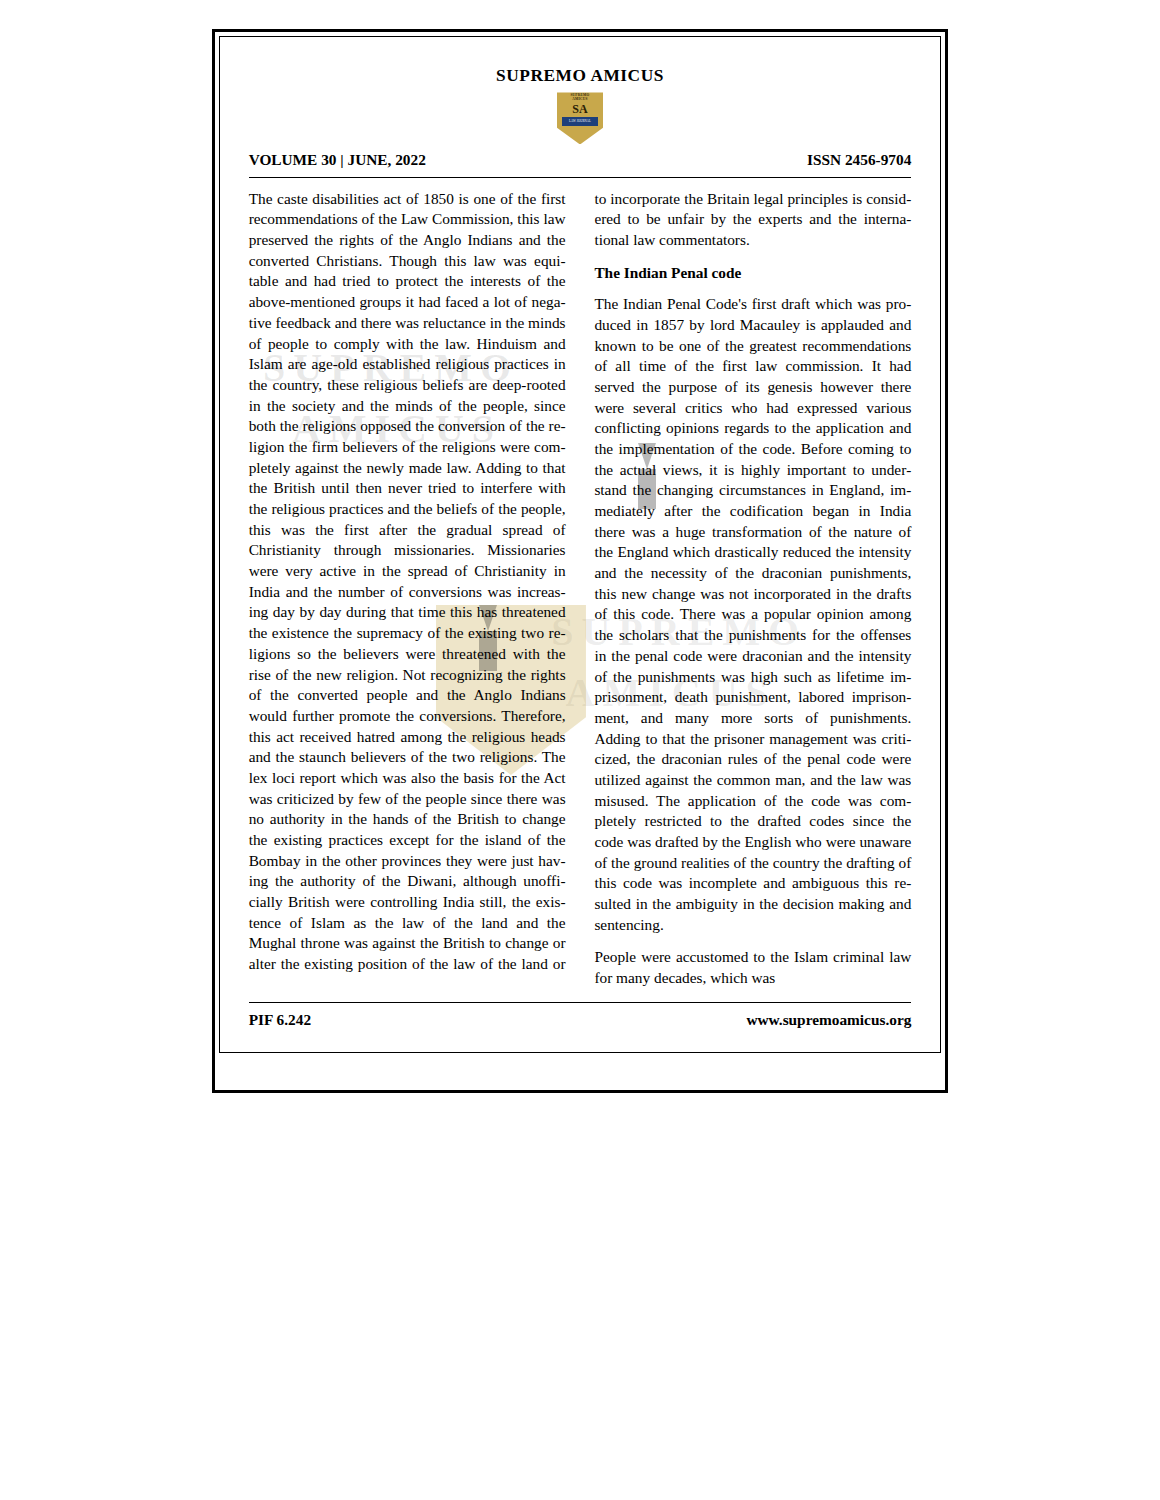SUPREMO AMICUS
SUPREMO
AMICUS
SA
LAW JOURNAL
VOLUME 30 | JUNE, 2022 ISSN 2456-9704
SUPREMO
AMICUS
SUPREMO
AMICUS
The caste disabilities act of 1850 is one of the first recommendations of the Law Commission, this law preserved the rights of the Anglo Indians and the converted Christians. Though this law was equitable and had tried to protect the interests of the above-mentioned groups it had faced a lot of negative feedback and there was reluctance in the minds of people to comply with the law. Hinduism and Islam are age-old established religious practices in the country, these religious beliefs are deep-rooted in the society and the minds of the people, since both the religions opposed the conversion of the religion the firm believers of the religions were completely against the newly made law. Adding to that the British until then never tried to interfere with the religious practices and the beliefs of the people, this was the first after the gradual spread of Christianity through missionaries. Missionaries were very active in the spread of Christianity in India and the number of conversions was increasing day by day during that time this has threatened the existence the supremacy of the existing two religions so the believers were threatened with the rise of the new religion. Not recognizing the rights of the converted people and the Anglo Indians would further promote the conversions. Therefore, this act received hatred among the religious heads and the staunch believers of the two religions. The lex loci report which was also the basis for the Act was criticized by few of the people since there was no authority in the hands of the British to change the existing practices except for the island of the Bombay in the other provinces they were just having the authority of the Diwani, although unofficially British were controlling India still, the existence of Islam as the law of the land and the Mughal throne was against the British to change or alter the existing position of the law of the land or to incorporate the Britain legal principles is considered to be unfair by the experts and the international law commentators.
The Indian Penal code
The Indian Penal Code's first draft which was produced in 1857 by lord Macauley is applauded and known to be one of the greatest recommendations of all time of the first law commission. It had served the purpose of its genesis however there were several critics who had expressed various conflicting opinions regards to the application and the implementation of the code. Before coming to the actual views, it is highly important to understand the changing circumstances in England, immediately after the codification began in India there was a huge transformation of the nature of the England which drastically reduced the intensity and the necessity of the draconian punishments, this new change was not incorporated in the drafts of this code. There was a popular opinion among the scholars that the punishments for the offenses in the penal code were draconian and the intensity of the punishments was high such as lifetime imprisonment, death punishment, labored imprisonment, and many more sorts of punishments. Adding to that the prisoner management was criticized, the draconian rules of the penal code were utilized against the common man, and the law was misused. The application of the code was completely restricted to the drafted codes since the code was drafted by the English who were unaware of the ground realities of the country the drafting of this code was incomplete and ambiguous this resulted in the ambiguity in the decision making and sentencing.
People were accustomed to the Islam criminal law for many decades, which was
PIF 6.242 www.supremoamicus.org